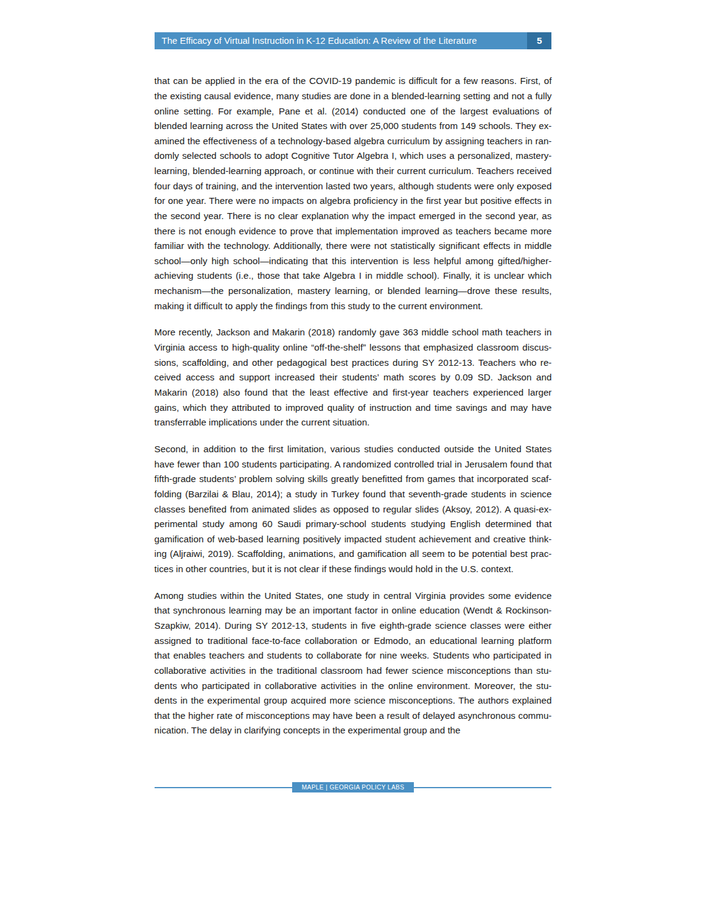The Efficacy of Virtual Instruction in K-12 Education: A Review of the Literature
5
that can be applied in the era of the COVID-19 pandemic is difficult for a few reasons. First, of the existing causal evidence, many studies are done in a blended-learning setting and not a fully online setting. For example, Pane et al. (2014) conducted one of the largest evaluations of blended learning across the United States with over 25,000 students from 149 schools. They examined the effectiveness of a technology-based algebra curriculum by assigning teachers in randomly selected schools to adopt Cognitive Tutor Algebra I, which uses a personalized, mastery-learning, blended-learning approach, or continue with their current curriculum. Teachers received four days of training, and the intervention lasted two years, although students were only exposed for one year. There were no impacts on algebra proficiency in the first year but positive effects in the second year. There is no clear explanation why the impact emerged in the second year, as there is not enough evidence to prove that implementation improved as teachers became more familiar with the technology. Additionally, there were not statistically significant effects in middle school—only high school—indicating that this intervention is less helpful among gifted/higher-achieving students (i.e., those that take Algebra I in middle school). Finally, it is unclear which mechanism—the personalization, mastery learning, or blended learning—drove these results, making it difficult to apply the findings from this study to the current environment.
More recently, Jackson and Makarin (2018) randomly gave 363 middle school math teachers in Virginia access to high-quality online “off-the-shelf” lessons that emphasized classroom discussions, scaffolding, and other pedagogical best practices during SY 2012-13. Teachers who received access and support increased their students’ math scores by 0.09 SD. Jackson and Makarin (2018) also found that the least effective and first-year teachers experienced larger gains, which they attributed to improved quality of instruction and time savings and may have transferrable implications under the current situation.
Second, in addition to the first limitation, various studies conducted outside the United States have fewer than 100 students participating. A randomized controlled trial in Jerusalem found that fifth-grade students’ problem solving skills greatly benefitted from games that incorporated scaffolding (Barzilai & Blau, 2014); a study in Turkey found that seventh-grade students in science classes benefited from animated slides as opposed to regular slides (Aksoy, 2012). A quasi-experimental study among 60 Saudi primary-school students studying English determined that gamification of web-based learning positively impacted student achievement and creative thinking (Aljraiwi, 2019). Scaffolding, animations, and gamification all seem to be potential best practices in other countries, but it is not clear if these findings would hold in the U.S. context.
Among studies within the United States, one study in central Virginia provides some evidence that synchronous learning may be an important factor in online education (Wendt & Rockinson-Szapkiw, 2014). During SY 2012-13, students in five eighth-grade science classes were either assigned to traditional face-to-face collaboration or Edmodo, an educational learning platform that enables teachers and students to collaborate for nine weeks. Students who participated in collaborative activities in the traditional classroom had fewer science misconceptions than students who participated in collaborative activities in the online environment. Moreover, the students in the experimental group acquired more science misconceptions. The authors explained that the higher rate of misconceptions may have been a result of delayed asynchronous communication. The delay in clarifying concepts in the experimental group and the
MAPLE | GEORGIA POLICY LABS